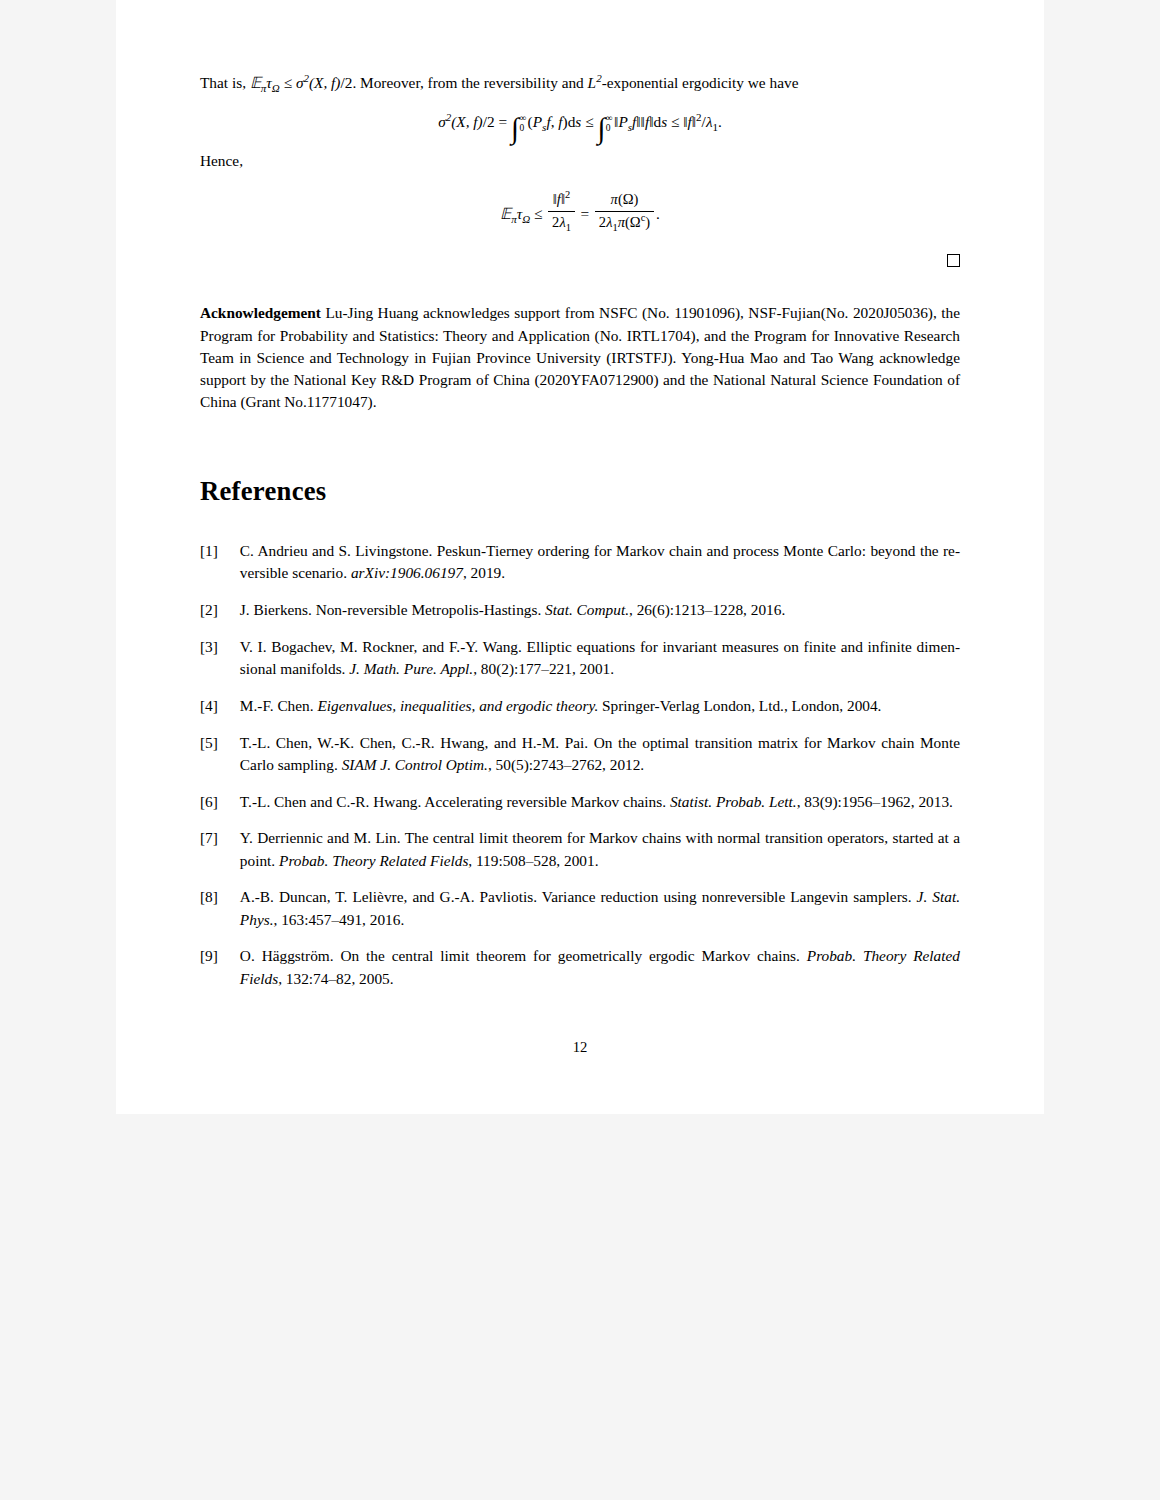That is, 𝔼πτΩ ≤ σ2(X, f)/2. Moreover, from the reversibility and L2-exponential ergodicity we have
σ2(X, f)/2 = ∫∞0(Psf, f)ds ≤ ∫∞0‖Psf‖‖f‖ds ≤ ‖f‖2/λ1.
Hence,
𝔼πτΩ ≤ ‖f‖22λ1 = π(Ω) 2λ1π(Ωc).
Acknowledgement Lu-Jing Huang acknowledges support from NSFC (No. 11901096), NSF-Fujian(No. 2020J05036), the Program for Probability and Statistics: Theory and Application (No. IRTL1704), and the Program for Innovative Research Team in Science and Technology in Fujian Province University (IRTSTFJ). Yong-Hua Mao and Tao Wang acknowledge support by the National Key R&D Program of China (2020YFA0712900) and the National Natural Science Foundation of China (Grant No.11771047).
References
[1] C. Andrieu and S. Livingstone. Peskun-Tierney ordering for Markov chain and process Monte Carlo: beyond the reversible scenario. arXiv:1906.06197, 2019.
[2] J. Bierkens. Non-reversible Metropolis-Hastings. Stat. Comput., 26(6):1213–1228, 2016.
[3] V. I. Bogachev, M. Rockner, and F.-Y. Wang. Elliptic equations for invariant measures on finite and infinite dimensional manifolds. J. Math. Pure. Appl., 80(2):177–221, 2001.
[4] M.-F. Chen. Eigenvalues, inequalities, and ergodic theory. Springer-Verlag London, Ltd., London, 2004.
[5] T.-L. Chen, W.-K. Chen, C.-R. Hwang, and H.-M. Pai. On the optimal transition matrix for Markov chain Monte Carlo sampling. SIAM J. Control Optim., 50(5):2743–2762, 2012.
[6] T.-L. Chen and C.-R. Hwang. Accelerating reversible Markov chains. Statist. Probab. Lett., 83(9):1956–1962, 2013.
[7] Y. Derriennic and M. Lin. The central limit theorem for Markov chains with normal transition operators, started at a point. Probab. Theory Related Fields, 119:508–528, 2001.
[8] A.-B. Duncan, T. Lelièvre, and G.-A. Pavliotis. Variance reduction using nonreversible Langevin samplers. J. Stat. Phys., 163:457–491, 2016.
[9] O. Häggström. On the central limit theorem for geometrically ergodic Markov chains. Probab. Theory Related Fields, 132:74–82, 2005.
12